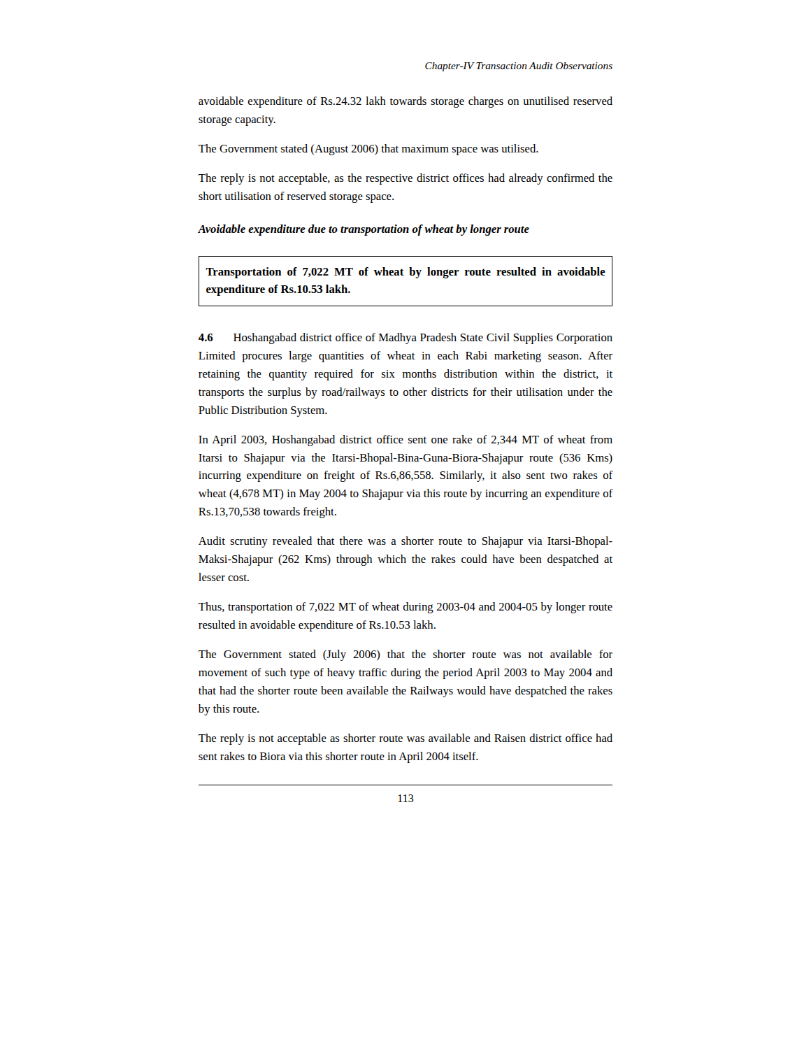Chapter-IV Transaction Audit Observations
avoidable expenditure of Rs.24.32 lakh towards storage charges on unutilised reserved storage capacity.
The Government stated (August 2006) that maximum space was utilised.
The reply is not acceptable, as the respective district offices had already confirmed the short utilisation of reserved storage space.
Avoidable expenditure due to transportation of wheat by longer route
Transportation of 7,022 MT of wheat by longer route resulted in avoidable expenditure of Rs.10.53 lakh.
4.6 Hoshangabad district office of Madhya Pradesh State Civil Supplies Corporation Limited procures large quantities of wheat in each Rabi marketing season. After retaining the quantity required for six months distribution within the district, it transports the surplus by road/railways to other districts for their utilisation under the Public Distribution System.
In April 2003, Hoshangabad district office sent one rake of 2,344 MT of wheat from Itarsi to Shajapur via the Itarsi-Bhopal-Bina-Guna-Biora-Shajapur route (536 Kms) incurring expenditure on freight of Rs.6,86,558. Similarly, it also sent two rakes of wheat (4,678 MT) in May 2004 to Shajapur via this route by incurring an expenditure of Rs.13,70,538 towards freight.
Audit scrutiny revealed that there was a shorter route to Shajapur via Itarsi-Bhopal-Maksi-Shajapur (262 Kms) through which the rakes could have been despatched at lesser cost.
Thus, transportation of 7,022 MT of wheat during 2003-04 and 2004-05 by longer route resulted in avoidable expenditure of Rs.10.53 lakh.
The Government stated (July 2006) that the shorter route was not available for movement of such type of heavy traffic during the period April 2003 to May 2004 and that had the shorter route been available the Railways would have despatched the rakes by this route.
The reply is not acceptable as shorter route was available and Raisen district office had sent rakes to Biora via this shorter route in April 2004 itself.
113